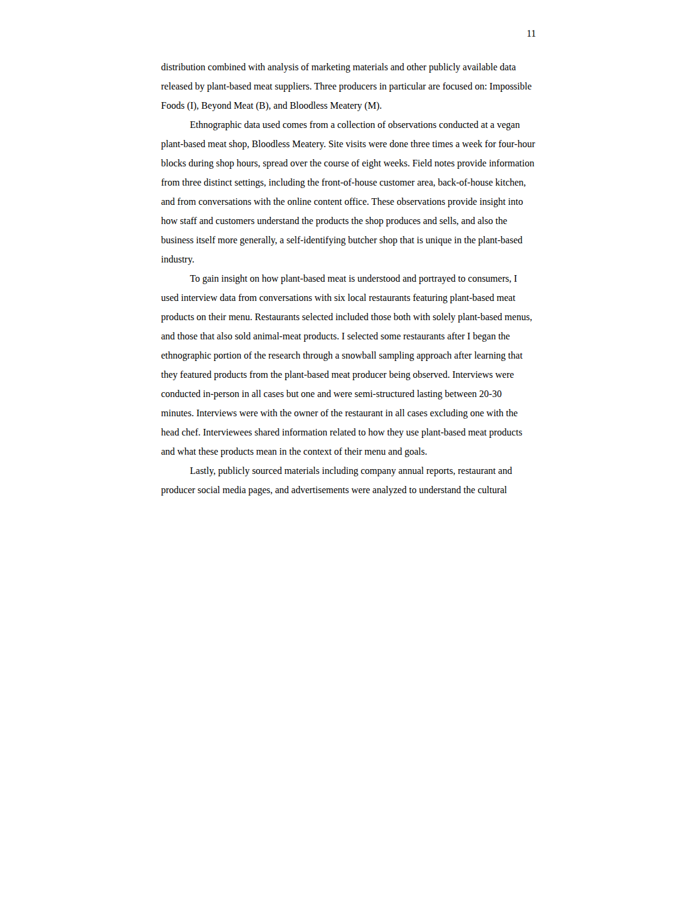11
distribution combined with analysis of marketing materials and other publicly available data released by plant-based meat suppliers. Three producers in particular are focused on: Impossible Foods (I), Beyond Meat (B), and Bloodless Meatery (M).
Ethnographic data used comes from a collection of observations conducted at a vegan plant-based meat shop, Bloodless Meatery. Site visits were done three times a week for four-hour blocks during shop hours, spread over the course of eight weeks. Field notes provide information from three distinct settings, including the front-of-house customer area, back-of-house kitchen, and from conversations with the online content office. These observations provide insight into how staff and customers understand the products the shop produces and sells, and also the business itself more generally, a self-identifying butcher shop that is unique in the plant-based industry.
To gain insight on how plant-based meat is understood and portrayed to consumers, I used interview data from conversations with six local restaurants featuring plant-based meat products on their menu. Restaurants selected included those both with solely plant-based menus, and those that also sold animal-meat products. I selected some restaurants after I began the ethnographic portion of the research through a snowball sampling approach after learning that they featured products from the plant-based meat producer being observed. Interviews were conducted in-person in all cases but one and were semi-structured lasting between 20-30 minutes. Interviews were with the owner of the restaurant in all cases excluding one with the head chef. Interviewees shared information related to how they use plant-based meat products and what these products mean in the context of their menu and goals.
Lastly, publicly sourced materials including company annual reports, restaurant and producer social media pages, and advertisements were analyzed to understand the cultural